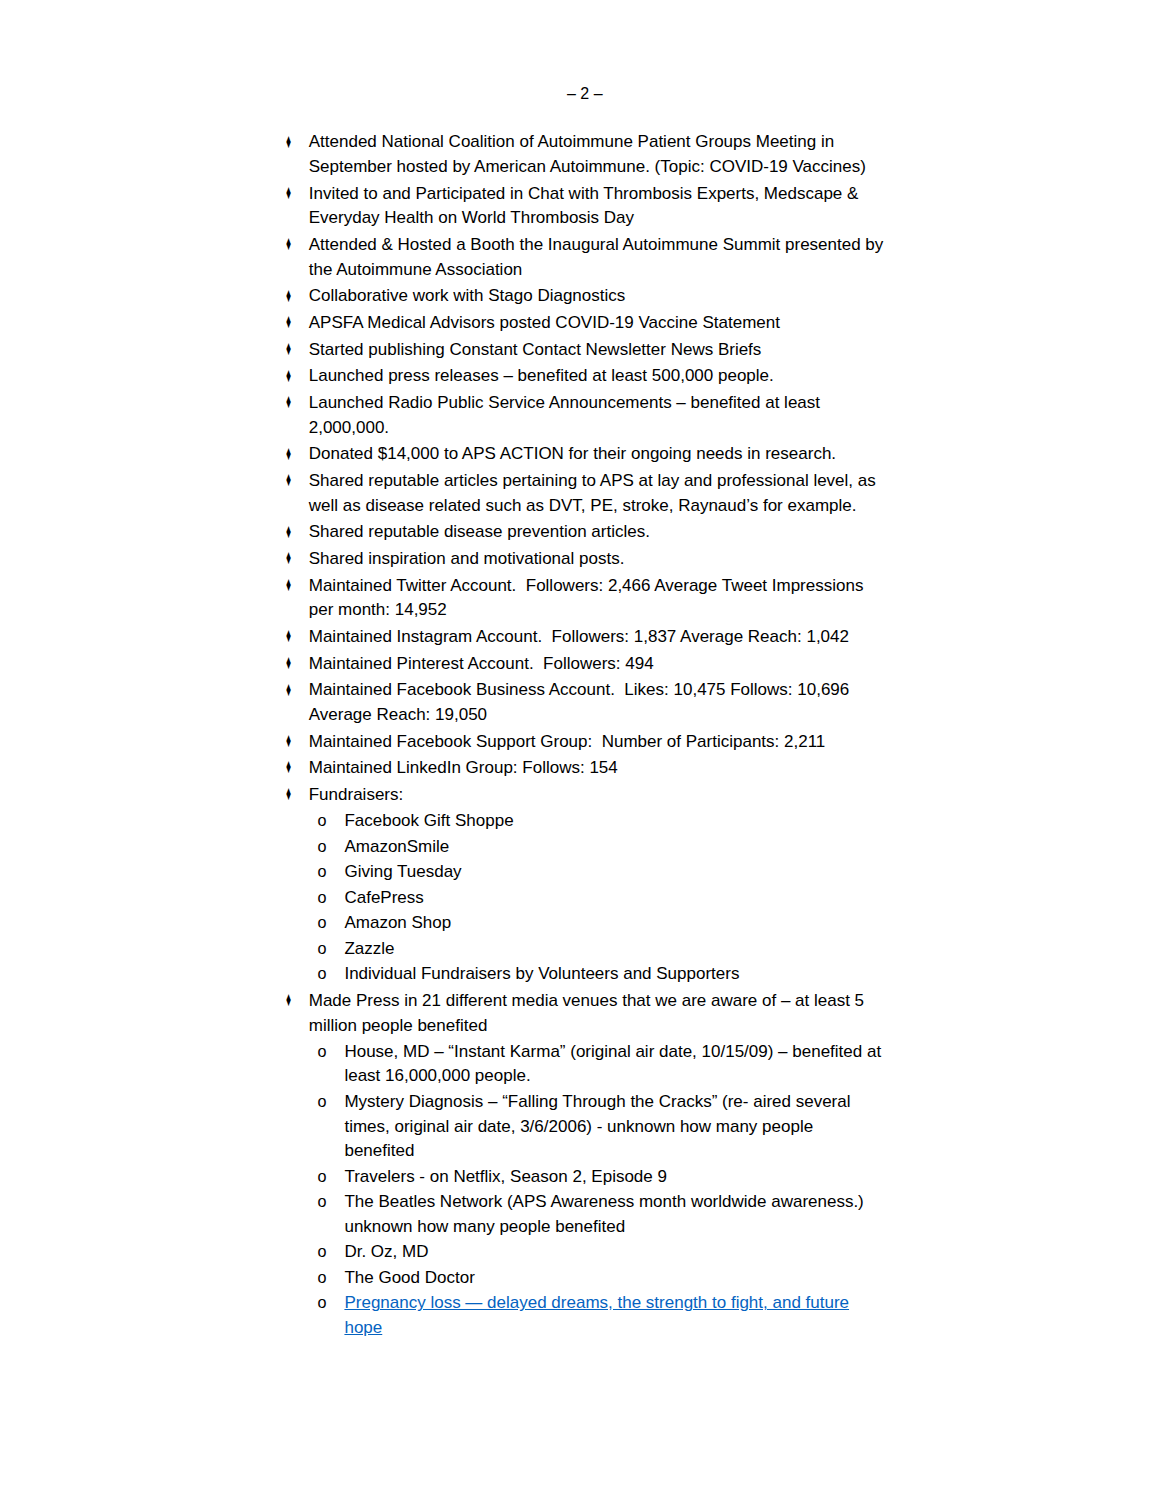– 2 –
Attended National Coalition of Autoimmune Patient Groups Meeting in September hosted by American Autoimmune. (Topic: COVID-19 Vaccines)
Invited to and Participated in Chat with Thrombosis Experts, Medscape & Everyday Health on World Thrombosis Day
Attended & Hosted a Booth the Inaugural Autoimmune Summit presented by the Autoimmune Association
Collaborative work with Stago Diagnostics
APSFA Medical Advisors posted COVID-19 Vaccine Statement
Started publishing Constant Contact Newsletter News Briefs
Launched press releases – benefited at least 500,000 people.
Launched Radio Public Service Announcements – benefited at least 2,000,000.
Donated $14,000 to APS ACTION for their ongoing needs in research.
Shared reputable articles pertaining to APS at lay and professional level, as well as disease related such as DVT, PE, stroke, Raynaud’s for example.
Shared reputable disease prevention articles.
Shared inspiration and motivational posts.
Maintained Twitter Account. Followers: 2,466 Average Tweet Impressions per month: 14,952
Maintained Instagram Account. Followers: 1,837 Average Reach: 1,042
Maintained Pinterest Account. Followers: 494
Maintained Facebook Business Account. Likes: 10,475 Follows: 10,696 Average Reach: 19,050
Maintained Facebook Support Group: Number of Participants: 2,211
Maintained LinkedIn Group: Follows: 154
Fundraisers:
Facebook Gift Shoppe
AmazonSmile
Giving Tuesday
CafePress
Amazon Shop
Zazzle
Individual Fundraisers by Volunteers and Supporters
Made Press in 21 different media venues that we are aware of – at least 5 million people benefited
House, MD – “Instant Karma” (original air date, 10/15/09) – benefited at least 16,000,000 people.
Mystery Diagnosis – “Falling Through the Cracks” (re- aired several times, original air date, 3/6/2006) - unknown how many people benefited
Travelers - on Netflix, Season 2, Episode 9
The Beatles Network (APS Awareness month worldwide awareness.) unknown how many people benefited
Dr. Oz, MD
The Good Doctor
Pregnancy loss — delayed dreams, the strength to fight, and future hope